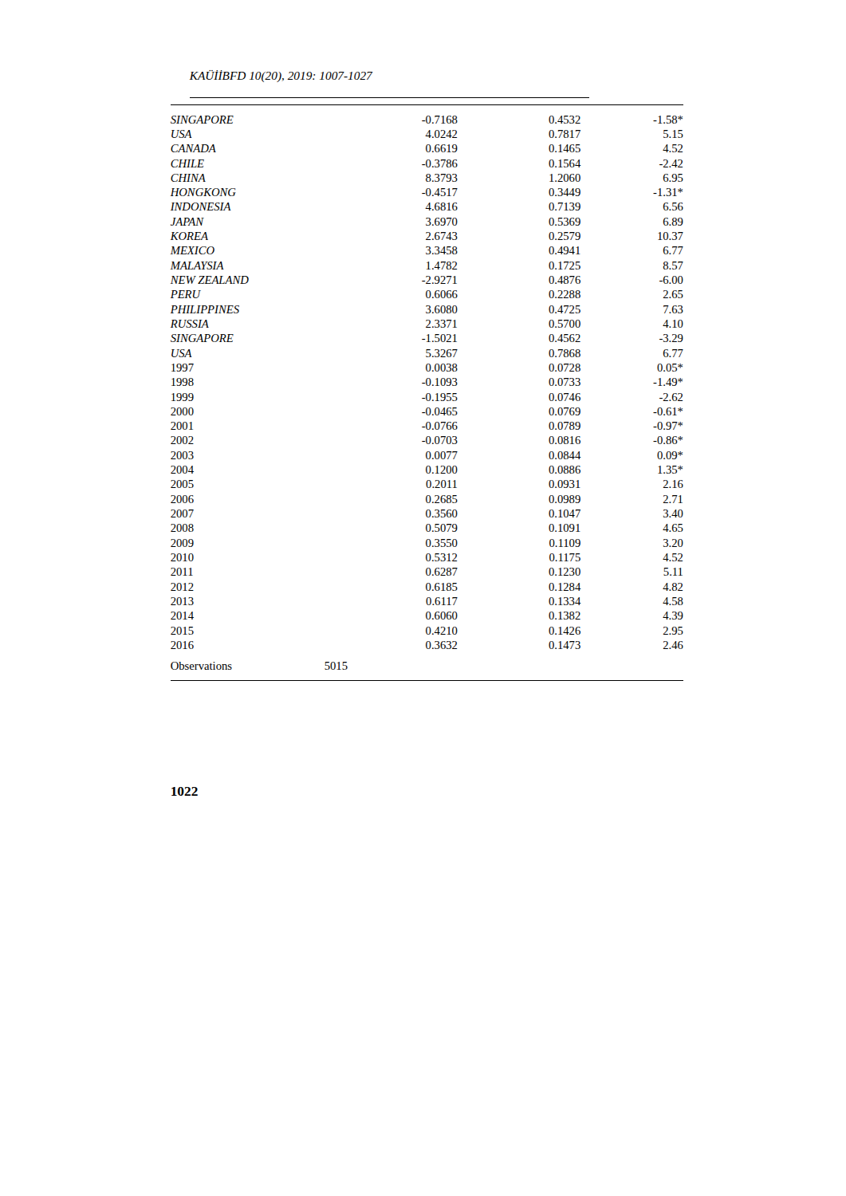KAÜİİBFD 10(20), 2019: 1007-1027
| SINGAPORE | -0.7168 | 0.4532 | -1.58* |
| USA | 4.0242 | 0.7817 | 5.15 |
| CANADA | 0.6619 | 0.1465 | 4.52 |
| CHILE | -0.3786 | 0.1564 | -2.42 |
| CHINA | 8.3793 | 1.2060 | 6.95 |
| HONGKONG | -0.4517 | 0.3449 | -1.31* |
| INDONESIA | 4.6816 | 0.7139 | 6.56 |
| JAPAN | 3.6970 | 0.5369 | 6.89 |
| KOREA | 2.6743 | 0.2579 | 10.37 |
| MEXICO | 3.3458 | 0.4941 | 6.77 |
| MALAYSIA | 1.4782 | 0.1725 | 8.57 |
| NEW ZEALAND | -2.9271 | 0.4876 | -6.00 |
| PERU | 0.6066 | 0.2288 | 2.65 |
| PHILIPPINES | 3.6080 | 0.4725 | 7.63 |
| RUSSIA | 2.3371 | 0.5700 | 4.10 |
| SINGAPORE | -1.5021 | 0.4562 | -3.29 |
| USA | 5.3267 | 0.7868 | 6.77 |
| 1997 | 0.0038 | 0.0728 | 0.05* |
| 1998 | -0.1093 | 0.0733 | -1.49* |
| 1999 | -0.1955 | 0.0746 | -2.62 |
| 2000 | -0.0465 | 0.0769 | -0.61* |
| 2001 | -0.0766 | 0.0789 | -0.97* |
| 2002 | -0.0703 | 0.0816 | -0.86* |
| 2003 | 0.0077 | 0.0844 | 0.09* |
| 2004 | 0.1200 | 0.0886 | 1.35* |
| 2005 | 0.2011 | 0.0931 | 2.16 |
| 2006 | 0.2685 | 0.0989 | 2.71 |
| 2007 | 0.3560 | 0.1047 | 3.40 |
| 2008 | 0.5079 | 0.1091 | 4.65 |
| 2009 | 0.3550 | 0.1109 | 3.20 |
| 2010 | 0.5312 | 0.1175 | 4.52 |
| 2011 | 0.6287 | 0.1230 | 5.11 |
| 2012 | 0.6185 | 0.1284 | 4.82 |
| 2013 | 0.6117 | 0.1334 | 4.58 |
| 2014 | 0.6060 | 0.1382 | 4.39 |
| 2015 | 0.4210 | 0.1426 | 2.95 |
| 2016 | 0.3632 | 0.1473 | 2.46 |
| Observations | 5015 |
1022